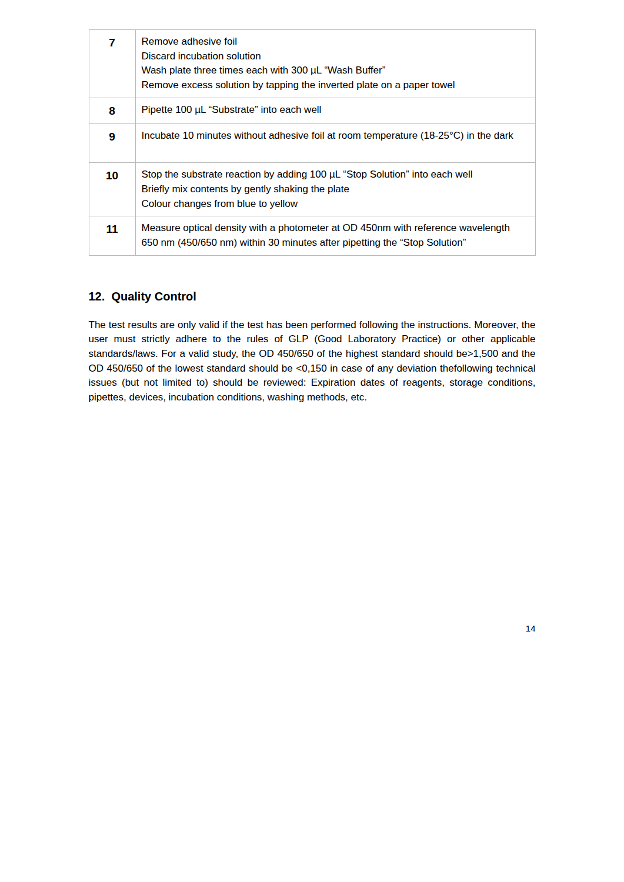| 7 | Remove adhesive foil Discard incubation solution Wash plate three times each with 300 µL “Wash Buffer” Remove excess solution by tapping the inverted plate on a paper towel |
| 8 | Pipette 100 µL “Substrate” into each well |
| 9 | Incubate 10 minutes without adhesive foil at room temperature (18-25°C) in the dark |
| 10 | Stop the substrate reaction by adding 100 µL “Stop Solution” into each well Briefly mix contents by gently shaking the plate Colour changes from blue to yellow |
| 11 | Measure optical density with a photometer at OD 450nm with reference wavelength 650 nm (450/650 nm) within 30 minutes after pipetting the “Stop Solution” |
12. Quality Control
The test results are only valid if the test has been performed following the instructions. Moreover, the user must strictly adhere to the rules of GLP (Good Laboratory Practice) or other applicable standards/laws. For a valid study, the OD 450/650 of the highest standard should be>1,500 and the OD 450/650 of the lowest standard should be <0,150 in case of any deviation thefollowing technical issues (but not limited to) should be reviewed: Expiration dates of reagents, storage conditions, pipettes, devices, incubation conditions, washing methods, etc.
14